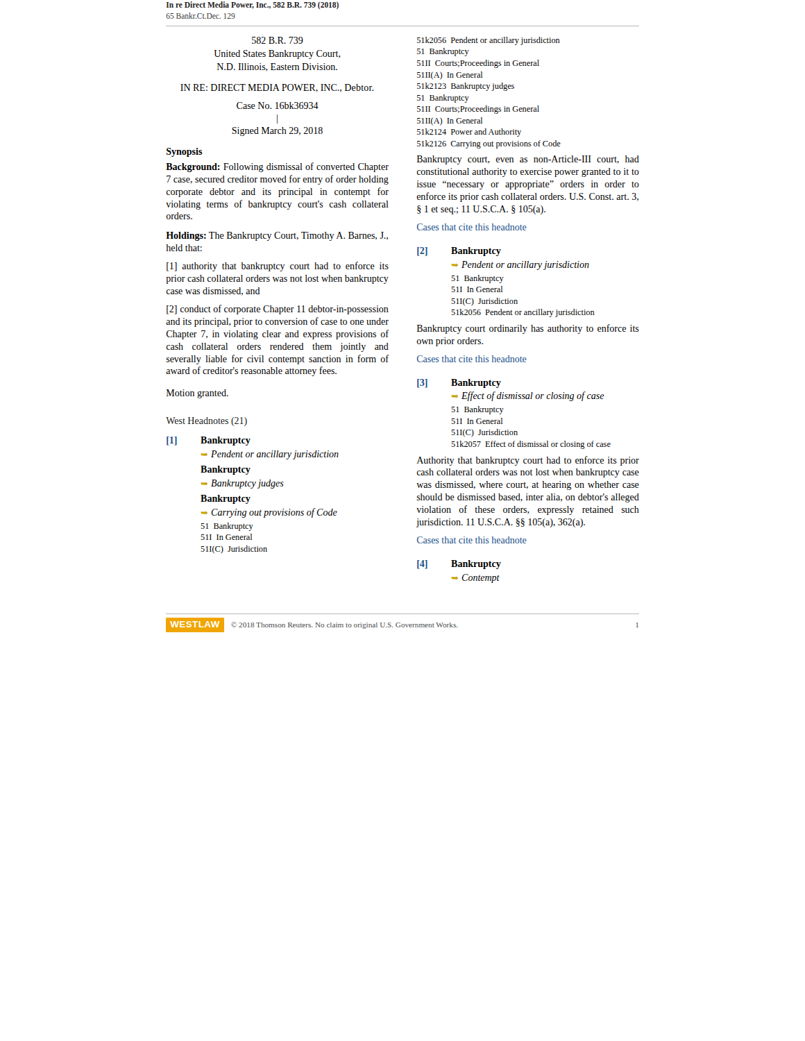In re Direct Media Power, Inc., 582 B.R. 739 (2018)
65 Bankr.Ct.Dec. 129
582 B.R. 739
United States Bankruptcy Court,
N.D. Illinois, Eastern Division.
IN RE: DIRECT MEDIA POWER, INC., Debtor.
Case No. 16bk36934
|
Signed March 29, 2018
Synopsis
Background: Following dismissal of converted Chapter 7 case, secured creditor moved for entry of order holding corporate debtor and its principal in contempt for violating terms of bankruptcy court's cash collateral orders.
Holdings: The Bankruptcy Court, Timothy A. Barnes, J., held that:
[1] authority that bankruptcy court had to enforce its prior cash collateral orders was not lost when bankruptcy case was dismissed, and
[2] conduct of corporate Chapter 11 debtor-in-possession and its principal, prior to conversion of case to one under Chapter 7, in violating clear and express provisions of cash collateral orders rendered them jointly and severally liable for civil contempt sanction in form of award of creditor's reasonable attorney fees.
Motion granted.
West Headnotes (21)
[1]
Bankruptcy
➥Pendent or ancillary jurisdiction
Bankruptcy
➥Bankruptcy judges
Bankruptcy
➥Carrying out provisions of Code
51 Bankruptcy
51I In General
51I(C) Jurisdiction
51k2056 Pendent or ancillary jurisdiction
51 Bankruptcy
51II Courts;Proceedings in General
51II(A) In General
51k2123 Bankruptcy judges
51 Bankruptcy
51II Courts;Proceedings in General
51II(A) In General
51k2124 Power and Authority
51k2126 Carrying out provisions of Code
Bankruptcy court, even as non-Article-III court, had constitutional authority to exercise power granted to it to issue “necessary or appropriate” orders in order to enforce its prior cash collateral orders. U.S. Const. art. 3, § 1 et seq.; 11 U.S.C.A. § 105(a).
Cases that cite this headnote
[2]
Bankruptcy
➥Pendent or ancillary jurisdiction
51 Bankruptcy
51I In General
51I(C) Jurisdiction
51k2056 Pendent or ancillary jurisdiction
Bankruptcy court ordinarily has authority to enforce its own prior orders.
Cases that cite this headnote
[3]
Bankruptcy
➥Effect of dismissal or closing of case
51 Bankruptcy
51I In General
51I(C) Jurisdiction
51k2057 Effect of dismissal or closing of case
Authority that bankruptcy court had to enforce its prior cash collateral orders was not lost when bankruptcy case was dismissed, where court, at hearing on whether case should be dismissed based, inter alia, on debtor's alleged violation of these orders, expressly retained such jurisdiction. 11 U.S.C.A. §§ 105(a), 362(a).
Cases that cite this headnote
[4]
Bankruptcy
➥Contempt
WESTLAW © 2018 Thomson Reuters. No claim to original U.S. Government Works. 1